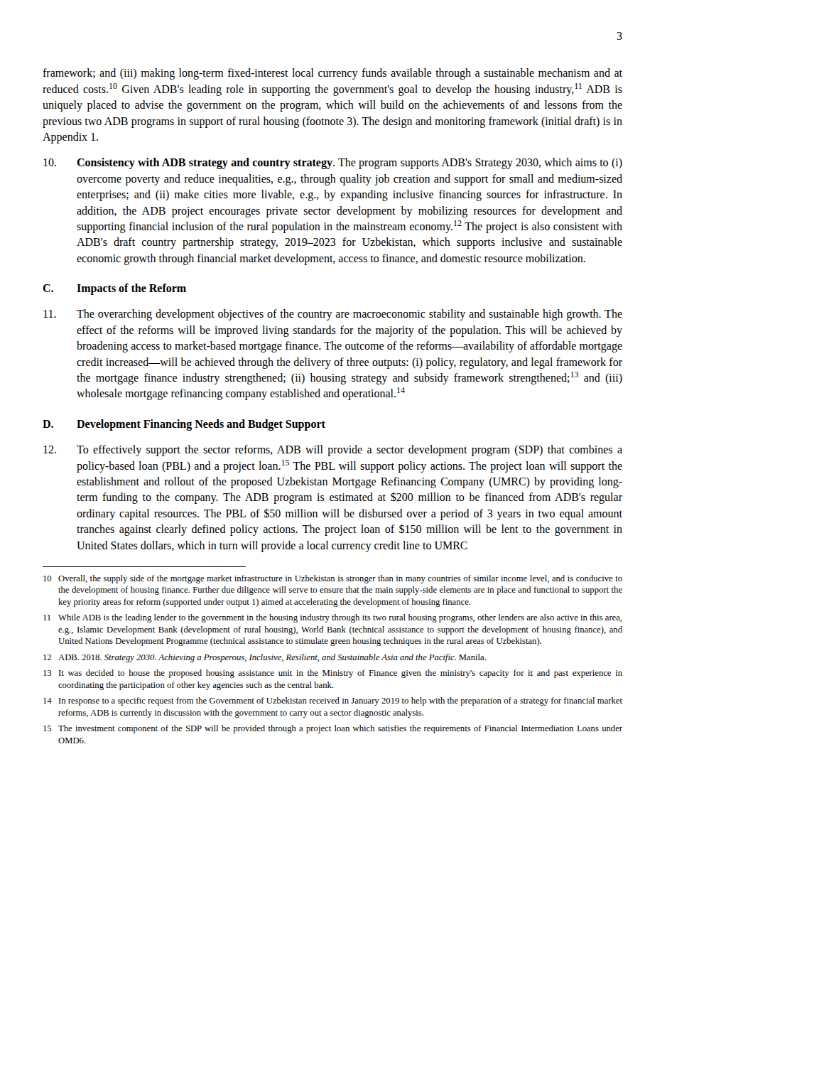3
framework; and (iii) making long-term fixed-interest local currency funds available through a sustainable mechanism and at reduced costs.10 Given ADB's leading role in supporting the government's goal to develop the housing industry,11 ADB is uniquely placed to advise the government on the program, which will build on the achievements of and lessons from the previous two ADB programs in support of rural housing (footnote 3). The design and monitoring framework (initial draft) is in Appendix 1.
10.
Consistency with ADB strategy and country strategy. The program supports ADB's Strategy 2030, which aims to (i) overcome poverty and reduce inequalities, e.g., through quality job creation and support for small and medium-sized enterprises; and (ii) make cities more livable, e.g., by expanding inclusive financing sources for infrastructure. In addition, the ADB project encourages private sector development by mobilizing resources for development and supporting financial inclusion of the rural population in the mainstream economy.12 The project is also consistent with ADB's draft country partnership strategy, 2019–2023 for Uzbekistan, which supports inclusive and sustainable economic growth through financial market development, access to finance, and domestic resource mobilization.
C.
Impacts of the Reform
11.
The overarching development objectives of the country are macroeconomic stability and sustainable high growth. The effect of the reforms will be improved living standards for the majority of the population. This will be achieved by broadening access to market-based mortgage finance. The outcome of the reforms—availability of affordable mortgage credit increased—will be achieved through the delivery of three outputs: (i) policy, regulatory, and legal framework for the mortgage finance industry strengthened; (ii) housing strategy and subsidy framework strengthened;13 and (iii) wholesale mortgage refinancing company established and operational.14
D.
Development Financing Needs and Budget Support
12.
To effectively support the sector reforms, ADB will provide a sector development program (SDP) that combines a policy-based loan (PBL) and a project loan.15 The PBL will support policy actions. The project loan will support the establishment and rollout of the proposed Uzbekistan Mortgage Refinancing Company (UMRC) by providing long-term funding to the company. The ADB program is estimated at $200 million to be financed from ADB's regular ordinary capital resources. The PBL of $50 million will be disbursed over a period of 3 years in two equal amount tranches against clearly defined policy actions. The project loan of $150 million will be lent to the government in United States dollars, which in turn will provide a local currency credit line to UMRC
10
Overall, the supply side of the mortgage market infrastructure in Uzbekistan is stronger than in many countries of similar income level, and is conducive to the development of housing finance. Further due diligence will serve to ensure that the main supply-side elements are in place and functional to support the key priority areas for reform (supported under output 1) aimed at accelerating the development of housing finance.
11
While ADB is the leading lender to the government in the housing industry through its two rural housing programs, other lenders are also active in this area, e.g., Islamic Development Bank (development of rural housing), World Bank (technical assistance to support the development of housing finance), and United Nations Development Programme (technical assistance to stimulate green housing techniques in the rural areas of Uzbekistan).
12
ADB. 2018. Strategy 2030. Achieving a Prosperous, Inclusive, Resilient, and Sustainable Asia and the Pacific. Manila.
13
It was decided to house the proposed housing assistance unit in the Ministry of Finance given the ministry's capacity for it and past experience in coordinating the participation of other key agencies such as the central bank.
14
In response to a specific request from the Government of Uzbekistan received in January 2019 to help with the preparation of a strategy for financial market reforms, ADB is currently in discussion with the government to carry out a sector diagnostic analysis.
15
The investment component of the SDP will be provided through a project loan which satisfies the requirements of Financial Intermediation Loans under OMD6.